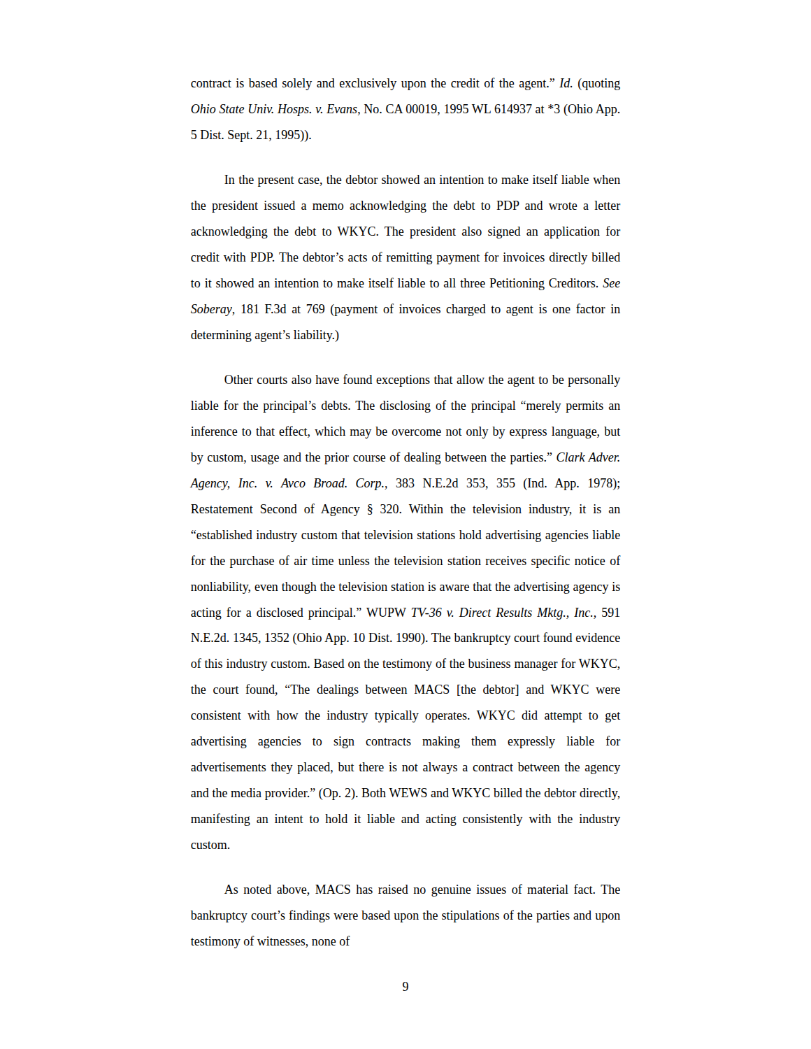contract is based solely and exclusively upon the credit of the agent.” Id. (quoting Ohio State Univ. Hosps. v. Evans, No. CA 00019, 1995 WL 614937 at *3 (Ohio App. 5 Dist. Sept. 21, 1995)).
In the present case, the debtor showed an intention to make itself liable when the president issued a memo acknowledging the debt to PDP and wrote a letter acknowledging the debt to WKYC. The president also signed an application for credit with PDP. The debtor’s acts of remitting payment for invoices directly billed to it showed an intention to make itself liable to all three Petitioning Creditors. See Soberay, 181 F.3d at 769 (payment of invoices charged to agent is one factor in determining agent’s liability.)
Other courts also have found exceptions that allow the agent to be personally liable for the principal’s debts. The disclosing of the principal “merely permits an inference to that effect, which may be overcome not only by express language, but by custom, usage and the prior course of dealing between the parties.” Clark Adver. Agency, Inc. v. Avco Broad. Corp., 383 N.E.2d 353, 355 (Ind. App. 1978); Restatement Second of Agency § 320. Within the television industry, it is an “established industry custom that television stations hold advertising agencies liable for the purchase of air time unless the television station receives specific notice of nonliability, even though the television station is aware that the advertising agency is acting for a disclosed principal.” WUPW TV-36 v. Direct Results Mktg., Inc., 591 N.E.2d. 1345, 1352 (Ohio App. 10 Dist. 1990). The bankruptcy court found evidence of this industry custom. Based on the testimony of the business manager for WKYC, the court found, “The dealings between MACS [the debtor] and WKYC were consistent with how the industry typically operates. WKYC did attempt to get advertising agencies to sign contracts making them expressly liable for advertisements they placed, but there is not always a contract between the agency and the media provider.” (Op. 2). Both WEWS and WKYC billed the debtor directly, manifesting an intent to hold it liable and acting consistently with the industry custom.
As noted above, MACS has raised no genuine issues of material fact. The bankruptcy court’s findings were based upon the stipulations of the parties and upon testimony of witnesses, none of
9